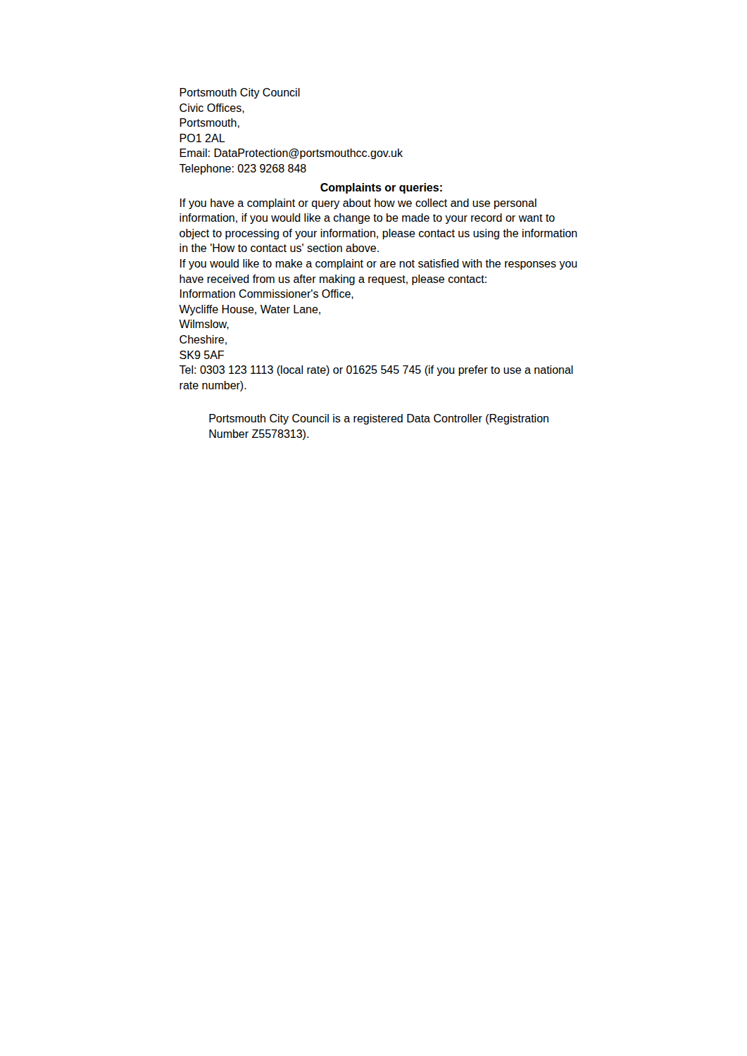Portsmouth City Council
Civic Offices,
Portsmouth,
PO1 2AL
Email: DataProtection@portsmouthcc.gov.uk
Telephone: 023 9268 848
Complaints or queries:
If you have a complaint or query about how we collect and use personal information, if you would like a change to be made to your record or want to object to processing of your information, please contact us using the information in the 'How to contact us' section above.
If you would like to make a complaint or are not satisfied with the responses you have received from us after making a request, please contact:
Information Commissioner's Office,
Wycliffe House, Water Lane,
Wilmslow,
Cheshire,
SK9 5AF
Tel: 0303 123 1113 (local rate) or 01625 545 745 (if you prefer to use a national rate number).
Portsmouth City Council is a registered Data Controller (Registration Number Z5578313).